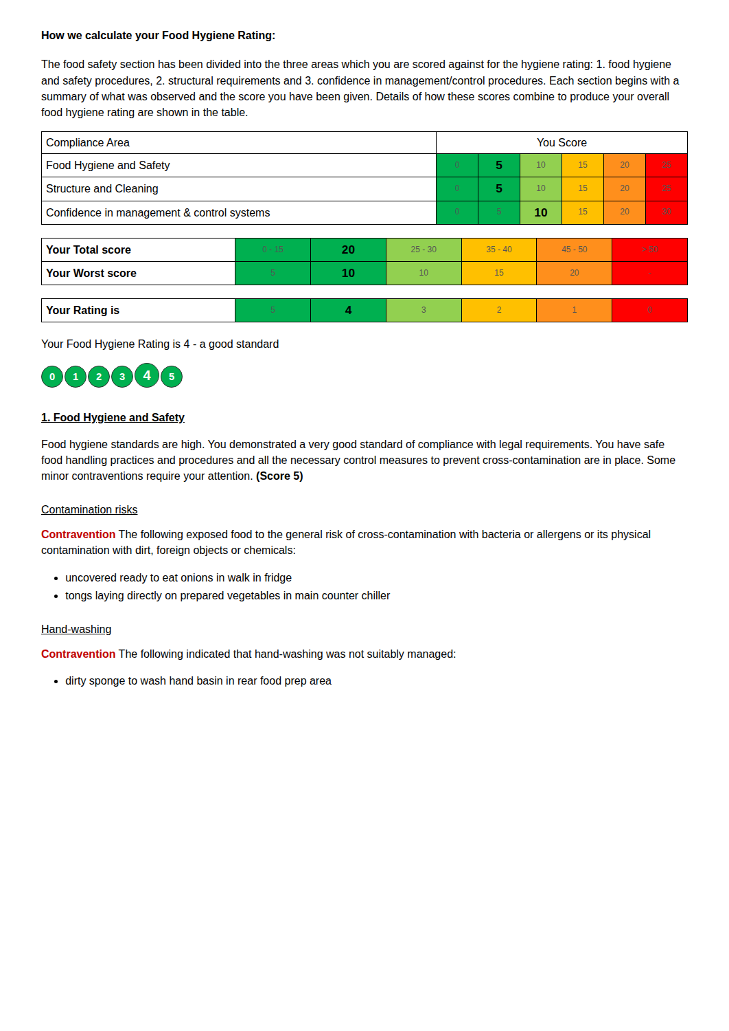How we calculate your Food Hygiene Rating:
The food safety section has been divided into the three areas which you are scored against for the hygiene rating: 1. food hygiene and safety procedures, 2. structural requirements and 3. confidence in management/control procedures. Each section begins with a summary of what was observed and the score you have been given. Details of how these scores combine to produce your overall food hygiene rating are shown in the table.
| Compliance Area | You Score |
| --- | --- |
| Food Hygiene and Safety | 0 | 5 | 10 | 15 | 20 | 25 |
| Structure and Cleaning | 0 | 5 | 10 | 15 | 20 | 25 |
| Confidence in management & control systems | 0 | 5 | 10 | 15 | 20 | 30 |
| Your Total score | 0 - 15 | 20 | 25 - 30 | 35 - 40 | 45 - 50 | > 50 |
| Your Worst score | 5 | 10 | 10 | 15 | 20 | - |
| Your Rating is | 5 | 4 | 3 | 2 | 1 | 0 |
Your Food Hygiene Rating is 4 - a good standard
012345
1. Food Hygiene and Safety
Food hygiene standards are high. You demonstrated a very good standard of compliance with legal requirements. You have safe food handling practices and procedures and all the necessary control measures to prevent cross-contamination are in place. Some minor contraventions require your attention. (Score 5)
Contamination risks
Contravention The following exposed food to the general risk of cross-contamination with bacteria or allergens or its physical contamination with dirt, foreign objects or chemicals:
uncovered ready to eat onions in walk in fridge
tongs laying directly on prepared vegetables in main counter chiller
Hand-washing
Contravention The following indicated that hand-washing was not suitably managed:
dirty sponge to wash hand basin in rear food prep area